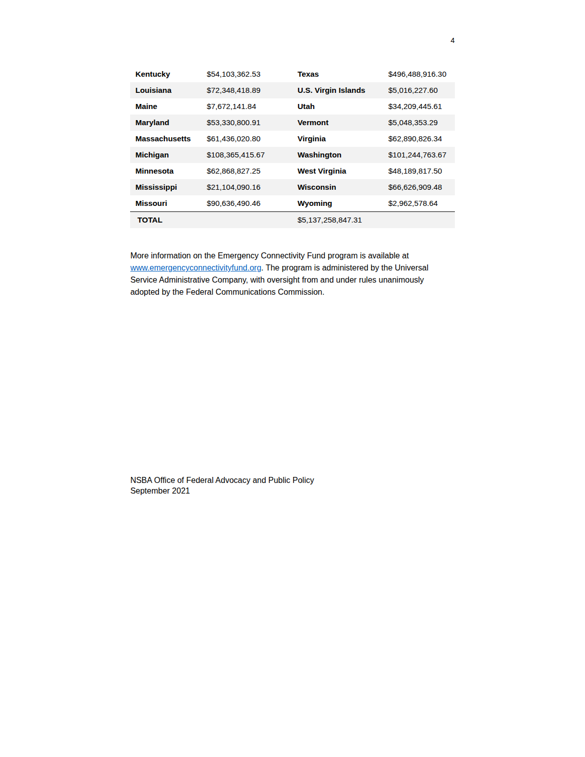4
| Kentucky | $54,103,362.53 | Texas | $496,488,916.30 |
| Louisiana | $72,348,418.89 | U.S. Virgin Islands | $5,016,227.60 |
| Maine | $7,672,141.84 | Utah | $34,209,445.61 |
| Maryland | $53,330,800.91 | Vermont | $5,048,353.29 |
| Massachusetts | $61,436,020.80 | Virginia | $62,890,826.34 |
| Michigan | $108,365,415.67 | Washington | $101,244,763.67 |
| Minnesota | $62,868,827.25 | West Virginia | $48,189,817.50 |
| Mississippi | $21,104,090.16 | Wisconsin | $66,626,909.48 |
| Missouri | $90,636,490.46 | Wyoming | $2,962,578.64 |
| TOTAL | | $5,137,258,847.31 | |
More information on the Emergency Connectivity Fund program is available at www.emergencyconnectivityfund.org. The program is administered by the Universal Service Administrative Company, with oversight from and under rules unanimously adopted by the Federal Communications Commission.
NSBA Office of Federal Advocacy and Public Policy
September 2021